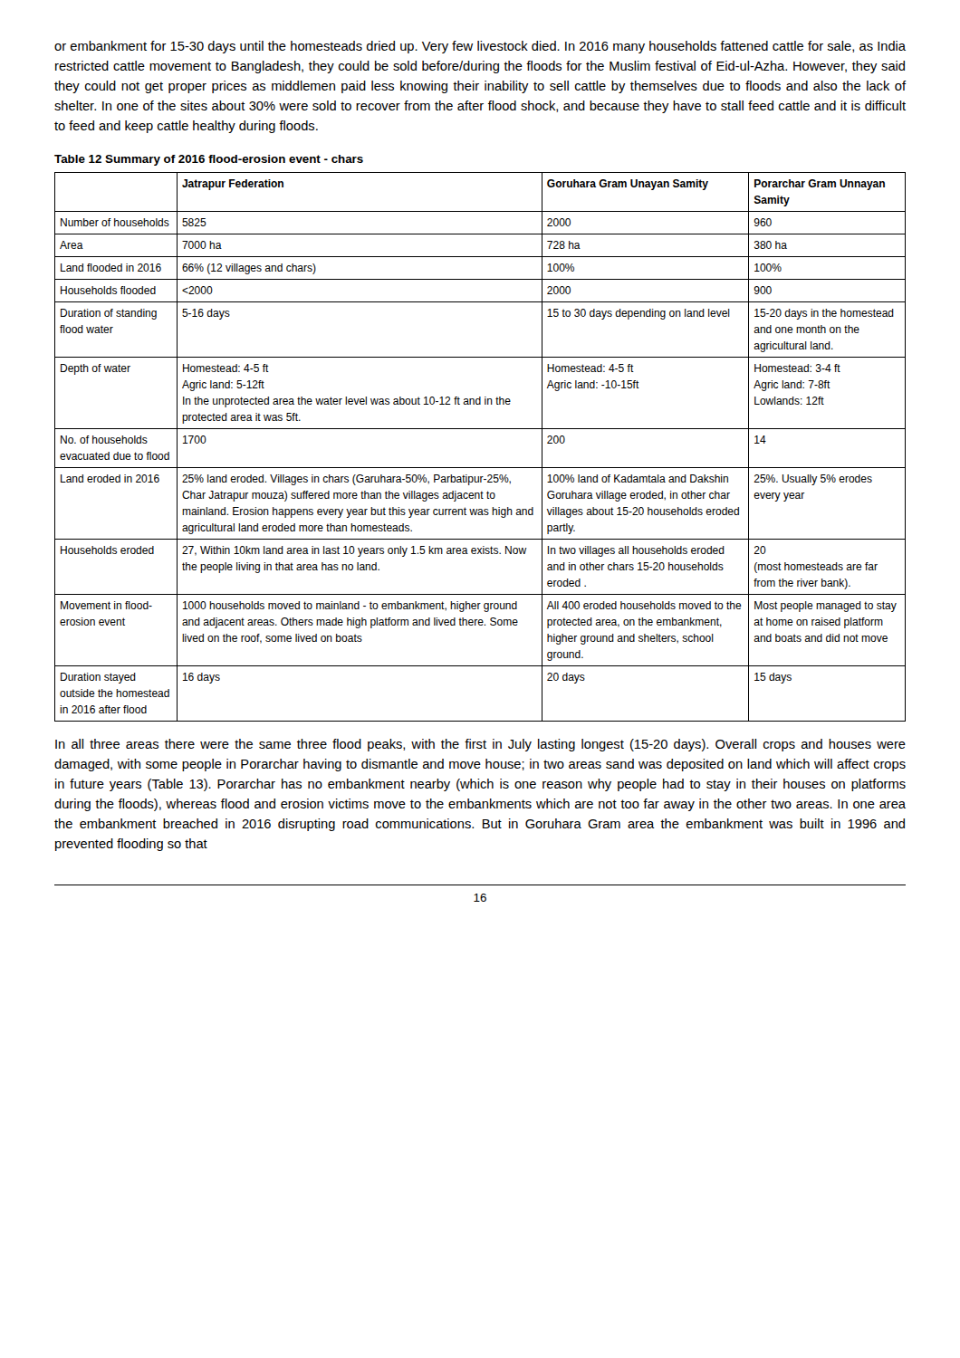or embankment for 15-30 days until the homesteads dried up. Very few livestock died. In 2016 many households fattened cattle for sale, as India restricted cattle movement to Bangladesh, they could be sold before/during the floods for the Muslim festival of Eid-ul-Azha. However, they said they could not get proper prices as middlemen paid less knowing their inability to sell cattle by themselves due to floods and also the lack of shelter. In one of the sites about 30% were sold to recover from the after flood shock, and because they have to stall feed cattle and it is difficult to feed and keep cattle healthy during floods.
Table 12 Summary of 2016 flood-erosion event - chars
| | Jatrapur Federation | Goruhara Gram Unayan Samity | Porarchar Gram Unnayan Samity |
| --- | --- | --- | --- |
| Number of households | 5825 | 2000 | 960 |
| Area | 7000 ha | 728 ha | 380 ha |
| Land flooded in 2016 | 66% (12 villages and chars) | 100% | 100% |
| Households flooded | <2000 | 2000 | 900 |
| Duration of standing flood water | 5-16 days | 15 to 30 days depending on land level | 15-20 days in the homestead and one month on the agricultural land. |
| Depth of water | Homestead: 4-5 ft Agric land: 5-12ft In the unprotected area the water level was about 10-12 ft and in the protected area it was 5ft. | Homestead: 4-5 ft Agric land: -10-15ft | Homestead: 3-4 ft Agric land: 7-8ft Lowlands: 12ft |
| No. of households evacuated due to flood | 1700 | 200 | 14 |
| Land eroded in 2016 | 25% land eroded. Villages in chars (Garuhara-50%, Parbatipur-25%, Char Jatrapur mouza) suffered more than the villages adjacent to mainland. Erosion happens every year but this year current was high and agricultural land eroded more than homesteads. | 100% land of Kadamtala and Dakshin Goruhara village eroded, in other char villages about 15-20 households eroded partly. | 25%. Usually 5% erodes every year |
| Households eroded | 27, Within 10km land area in last 10 years only 1.5 km area exists. Now the people living in that area has no land. | In two villages all households eroded and in other chars 15-20 households eroded . | 20 (most homesteads are far from the river bank). |
| Movement in flood-erosion event | 1000 households moved to mainland - to embankment, higher ground and adjacent areas. Others made high platform and lived there. Some lived on the roof, some lived on boats | All 400 eroded households moved to the protected area, on the embankment, higher ground and shelters, school ground. | Most people managed to stay at home on raised platform and boats and did not move |
| Duration stayed outside the homestead in 2016 after flood | 16 days | 20 days | 15 days |
In all three areas there were the same three flood peaks, with the first in July lasting longest (15-20 days). Overall crops and houses were damaged, with some people in Porarchar having to dismantle and move house; in two areas sand was deposited on land which will affect crops in future years (Table 13). Porarchar has no embankment nearby (which is one reason why people had to stay in their houses on platforms during the floods), whereas flood and erosion victims move to the embankments which are not too far away in the other two areas. In one area the embankment breached in 2016 disrupting road communications. But in Goruhara Gram area the embankment was built in 1996 and prevented flooding so that
16